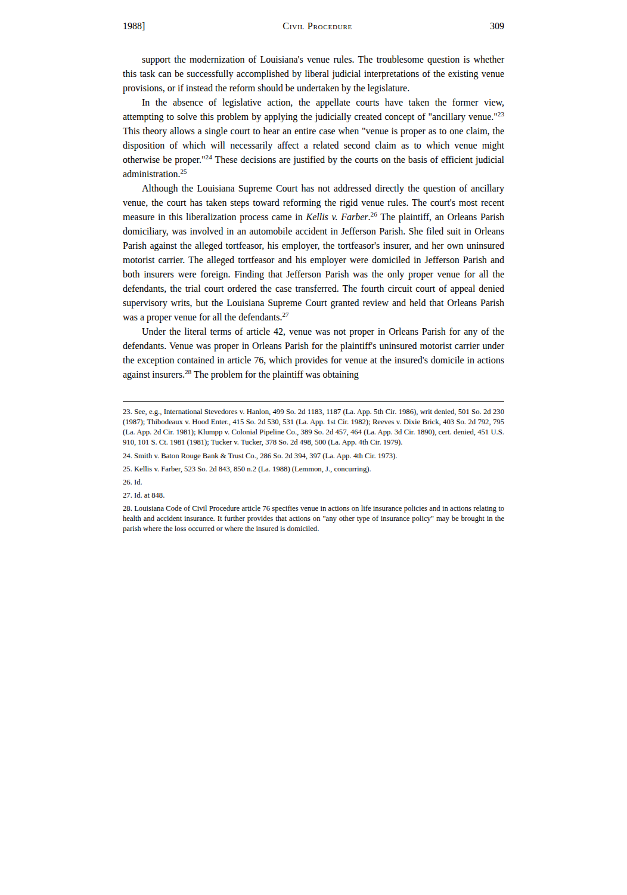1988] Civil Procedure 309
support the modernization of Louisiana's venue rules. The troublesome question is whether this task can be successfully accomplished by liberal judicial interpretations of the existing venue provisions, or if instead the reform should be undertaken by the legislature.
In the absence of legislative action, the appellate courts have taken the former view, attempting to solve this problem by applying the judicially created concept of "ancillary venue."23 This theory allows a single court to hear an entire case when "venue is proper as to one claim, the disposition of which will necessarily affect a related second claim as to which venue might otherwise be proper."24 These decisions are justified by the courts on the basis of efficient judicial administration.25
Although the Louisiana Supreme Court has not addressed directly the question of ancillary venue, the court has taken steps toward reforming the rigid venue rules. The court's most recent measure in this liberalization process came in Kellis v. Farber.26 The plaintiff, an Orleans Parish domiciliary, was involved in an automobile accident in Jefferson Parish. She filed suit in Orleans Parish against the alleged tortfeasor, his employer, the tortfeasor's insurer, and her own uninsured motorist carrier. The alleged tortfeasor and his employer were domiciled in Jefferson Parish and both insurers were foreign. Finding that Jefferson Parish was the only proper venue for all the defendants, the trial court ordered the case transferred. The fourth circuit court of appeal denied supervisory writs, but the Louisiana Supreme Court granted review and held that Orleans Parish was a proper venue for all the defendants.27
Under the literal terms of article 42, venue was not proper in Orleans Parish for any of the defendants. Venue was proper in Orleans Parish for the plaintiff's uninsured motorist carrier under the exception contained in article 76, which provides for venue at the insured's domicile in actions against insurers.28 The problem for the plaintiff was obtaining
See, e.g., International Stevedores v. Hanlon, 499 So. 2d 1183, 1187 (La. App. 5th Cir. 1986), writ denied, 501 So. 2d 230 (1987); Thibodeaux v. Hood Enter., 415 So. 2d 530, 531 (La. App. 1st Cir. 1982); Reeves v. Dixie Brick, 403 So. 2d 792, 795 (La. App. 2d Cir. 1981); Klumpp v. Colonial Pipeline Co., 389 So. 2d 457, 464 (La. App. 3d Cir. 1890), cert. denied, 451 U.S. 910, 101 S. Ct. 1981 (1981); Tucker v. Tucker, 378 So. 2d 498, 500 (La. App. 4th Cir. 1979).
Smith v. Baton Rouge Bank & Trust Co., 286 So. 2d 394, 397 (La. App. 4th Cir. 1973).
Kellis v. Farber, 523 So. 2d 843, 850 n.2 (La. 1988) (Lemmon, J., concurring).
Id.
Id. at 848.
Louisiana Code of Civil Procedure article 76 specifies venue in actions on life insurance policies and in actions relating to health and accident insurance. It further provides that actions on "any other type of insurance policy" may be brought in the parish where the loss occurred or where the insured is domiciled.